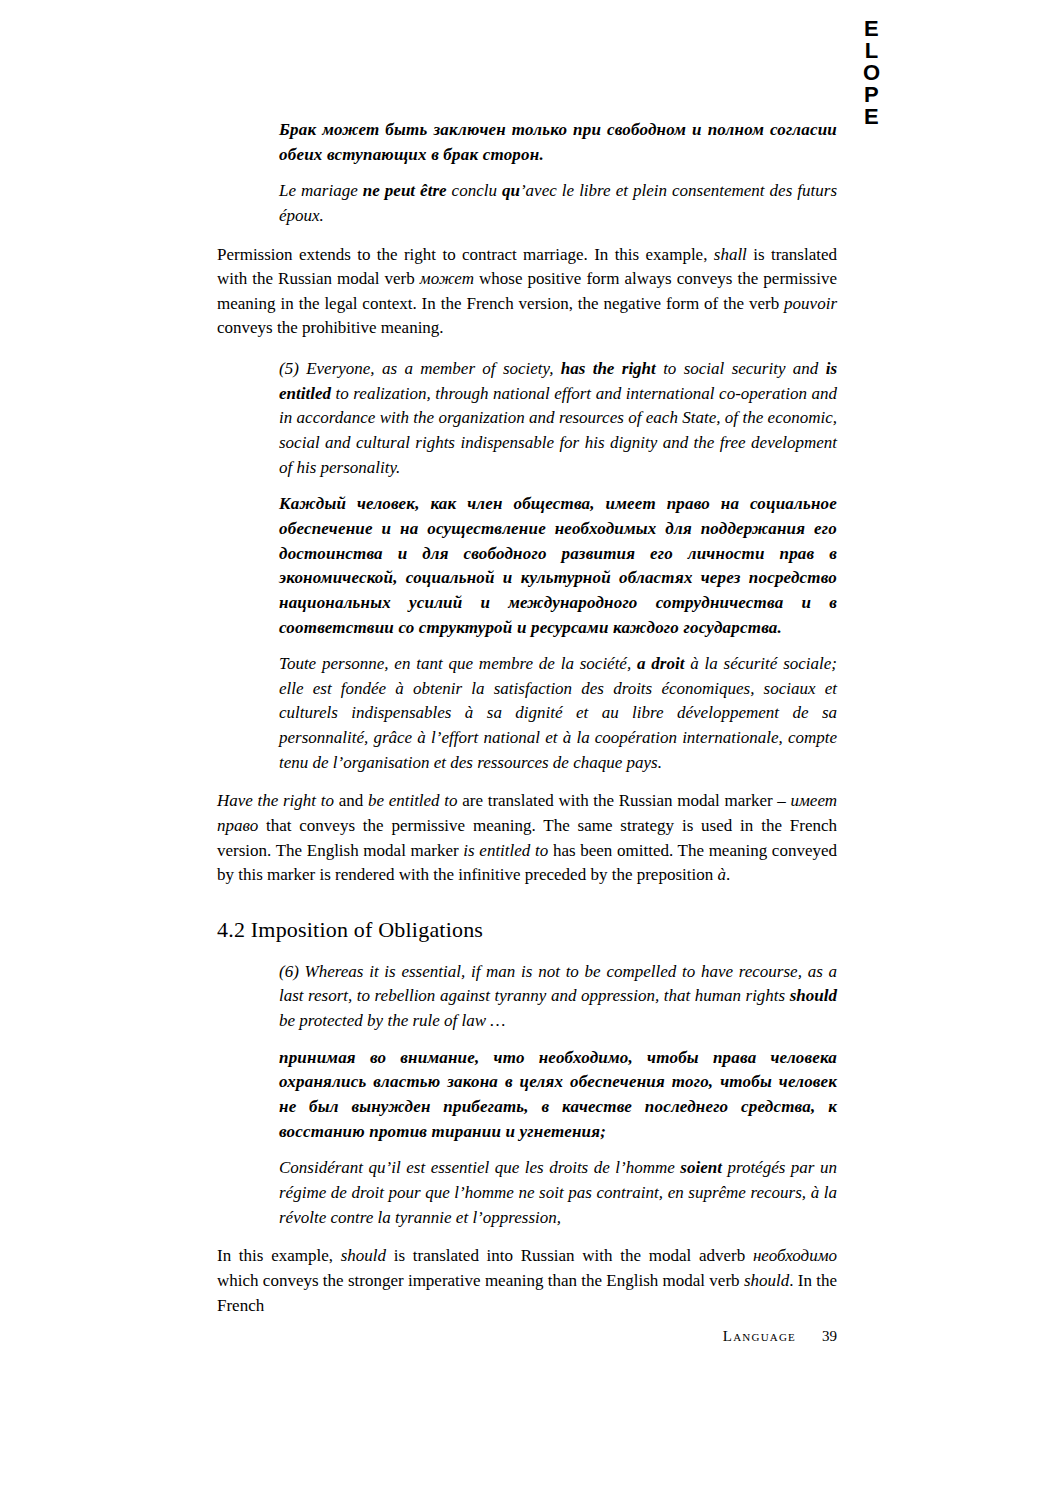E L O P E
Брак может быть заключен только при свободном и полном согласии обеих вступающих в брак сторон.
Le mariage ne peut être conclu qu’avec le libre et plein consentement des futurs époux.
Permission extends to the right to contract marriage. In this example, shall is translated with the Russian modal verb может whose positive form always conveys the permissive meaning in the legal context. In the French version, the negative form of the verb pouvoir conveys the prohibitive meaning.
(5) Everyone, as a member of society, has the right to social security and is entitled to realization, through national effort and international co-operation and in accordance with the organization and resources of each State, of the economic, social and cultural rights indispensable for his dignity and the free development of his personality.
Каждый человек, как член общества, имеет право на социальное обеспечение и на осуществление необходимых для поддержания его достоинства и для свободного развития его личности прав в экономической, социальной и культурной областях через посредство национальных усилий и международного сотрудничества и в соответствии со структурой и ресурсами каждого государства.
Toute personne, en tant que membre de la société, a droit à la sécurité sociale; elle est fondée à obtenir la satisfaction des droits économiques, sociaux et culturels indispensables à sa dignité et au libre développement de sa personnalité, grâce à l’effort national et à la coopération internationale, compte tenu de l’organisation et des ressources de chaque pays.
Have the right to and be entitled to are translated with the Russian modal marker – имеет право that conveys the permissive meaning. The same strategy is used in the French version. The English modal marker is entitled to has been omitted. The meaning conveyed by this marker is rendered with the infinitive preceded by the preposition à.
4.2 Imposition of Obligations
(6) Whereas it is essential, if man is not to be compelled to have recourse, as a last resort, to rebellion against tyranny and oppression, that human rights should be protected by the rule of law …
принимая во внимание, что необходимо, чтобы права человека охранялись властью закона в целях обеспечения того, чтобы человек не был вынужден прибегать, в качестве последнего средства, к восстанию против тирании и угнетения;
Considérant qu’il est essentiel que les droits de l’homme soient protégés par un régime de droit pour que l’homme ne soit pas contraint, en suprême recours, à la révolte contre la tyrannie et l’oppression,
In this example, should is translated into Russian with the modal adverb необходимо which conveys the stronger imperative meaning than the English modal verb should. In the French
Language 39